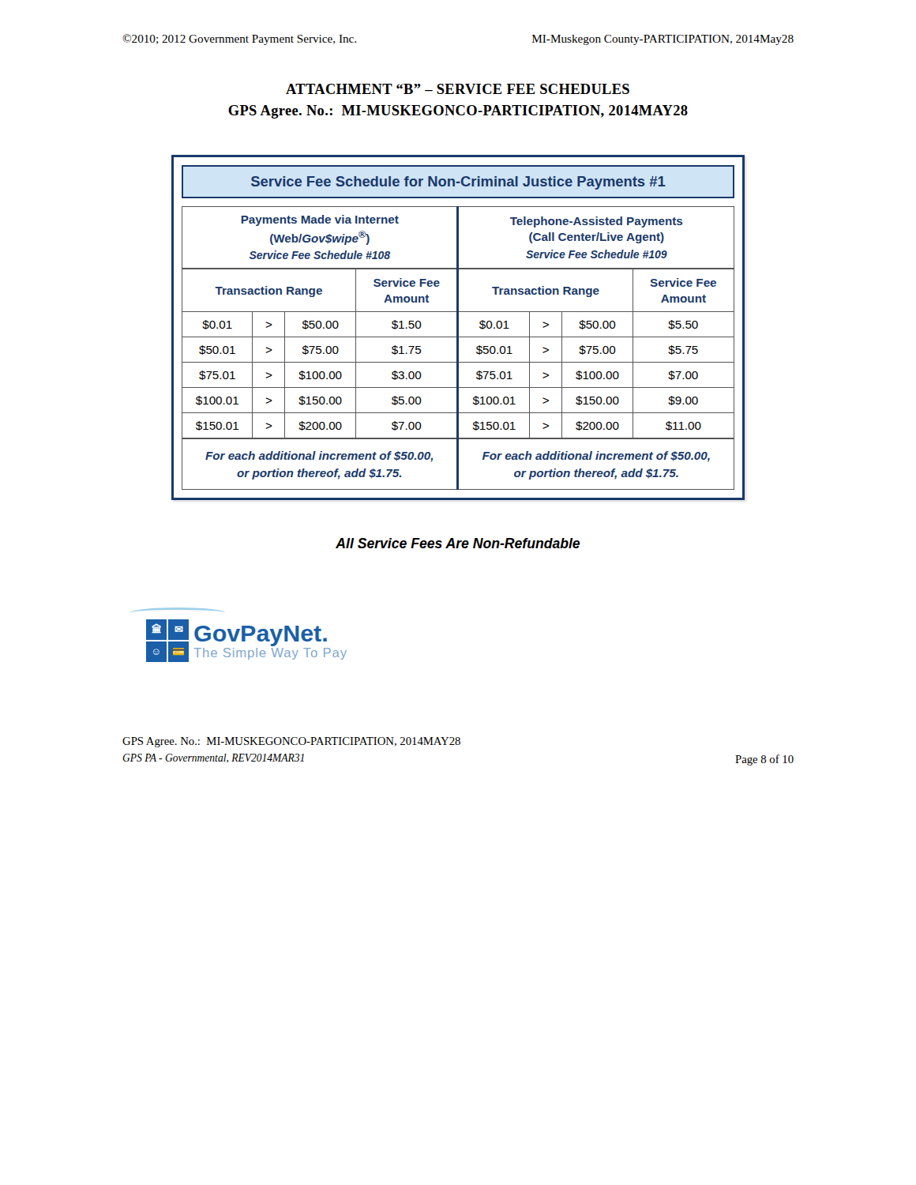©2010; 2012 Government Payment Service, Inc. MI-Muskegon County-PARTICIPATION, 2014May28
ATTACHMENT “B” – SERVICE FEE SCHEDULES
GPS Agree. No.: MI-MUSKEGONCO-PARTICIPATION, 2014MAY28
Service Fee Schedule for Non-Criminal Justice Payments #1
| Payments Made via Internet (Web/ Gov$wipe ® ) Service Fee Schedule #108 | Telephone-Assisted Payments (Call Center/Live Agent) Service Fee Schedule #109 |
| --- | --- |
| Transaction Range | Service Fee Amount | Transaction Range | Service Fee Amount |
| $0.01 | > | $50.00 | $1.50 | $0.01 | > | $50.00 | $5.50 |
| $50.01 | > | $75.00 | $1.75 | $50.01 | > | $75.00 | $5.75 |
| $75.01 | > | $100.00 | $3.00 | $75.01 | > | $100.00 | $7.00 |
| $100.01 | > | $150.00 | $5.00 | $100.01 | > | $150.00 | $9.00 |
| $150.01 | > | $200.00 | $7.00 | $150.01 | > | $200.00 | $11.00 |
| For each additional increment of $50.00, or portion thereof, add $1.75. | For each additional increment of $50.00, or portion thereof, add $1.75. |
All Service Fees Are Non-Refundable
🏛
✉
☺
💳
GovPay Net. The Simple Way To Pay
GPS Agree. No.: MI-MUSKEGONCO-PARTICIPATION, 2014MAY28
GPS PA - Governmental, REV2014MAR31
Page 8 of 10